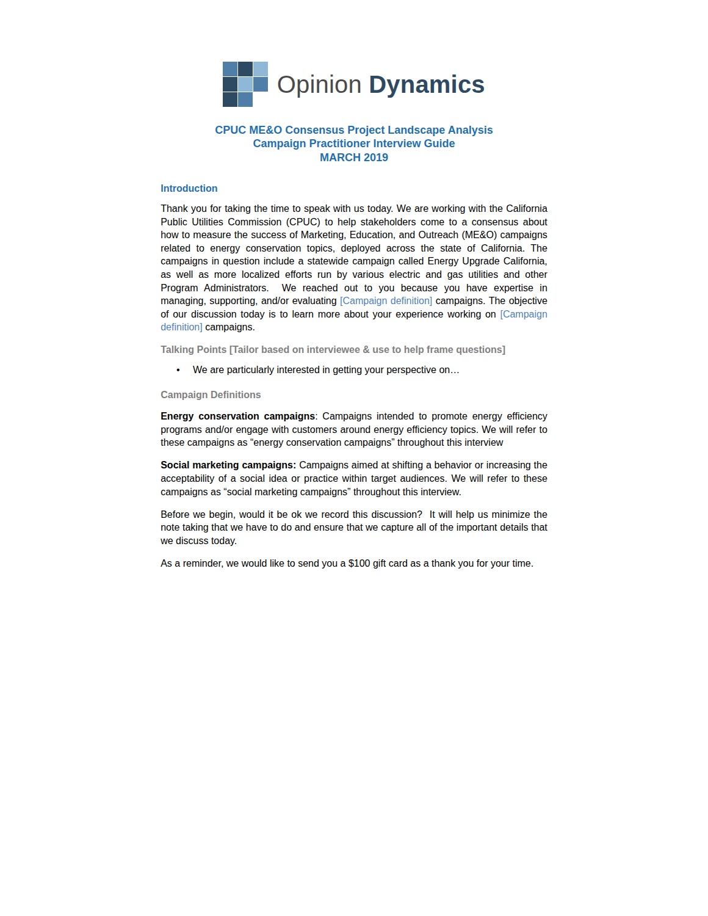Opinion Dynamics
CPUC ME&O Consensus Project Landscape Analysis
Campaign Practitioner Interview Guide
MARCH 2019
Introduction
Thank you for taking the time to speak with us today. We are working with the California Public Utilities Commission (CPUC) to help stakeholders come to a consensus about how to measure the success of Marketing, Education, and Outreach (ME&O) campaigns related to energy conservation topics, deployed across the state of California. The campaigns in question include a statewide campaign called Energy Upgrade California, as well as more localized efforts run by various electric and gas utilities and other Program Administrators. We reached out to you because you have expertise in managing, supporting, and/or evaluating [Campaign definition] campaigns. The objective of our discussion today is to learn more about your experience working on [Campaign definition] campaigns.
Talking Points [Tailor based on interviewee & use to help frame questions]
We are particularly interested in getting your perspective on…
Campaign Definitions
Energy conservation campaigns: Campaigns intended to promote energy efficiency programs and/or engage with customers around energy efficiency topics. We will refer to these campaigns as “energy conservation campaigns” throughout this interview
Social marketing campaigns: Campaigns aimed at shifting a behavior or increasing the acceptability of a social idea or practice within target audiences. We will refer to these campaigns as “social marketing campaigns” throughout this interview.
Before we begin, would it be ok we record this discussion? It will help us minimize the note taking that we have to do and ensure that we capture all of the important details that we discuss today.
As a reminder, we would like to send you a $100 gift card as a thank you for your time.